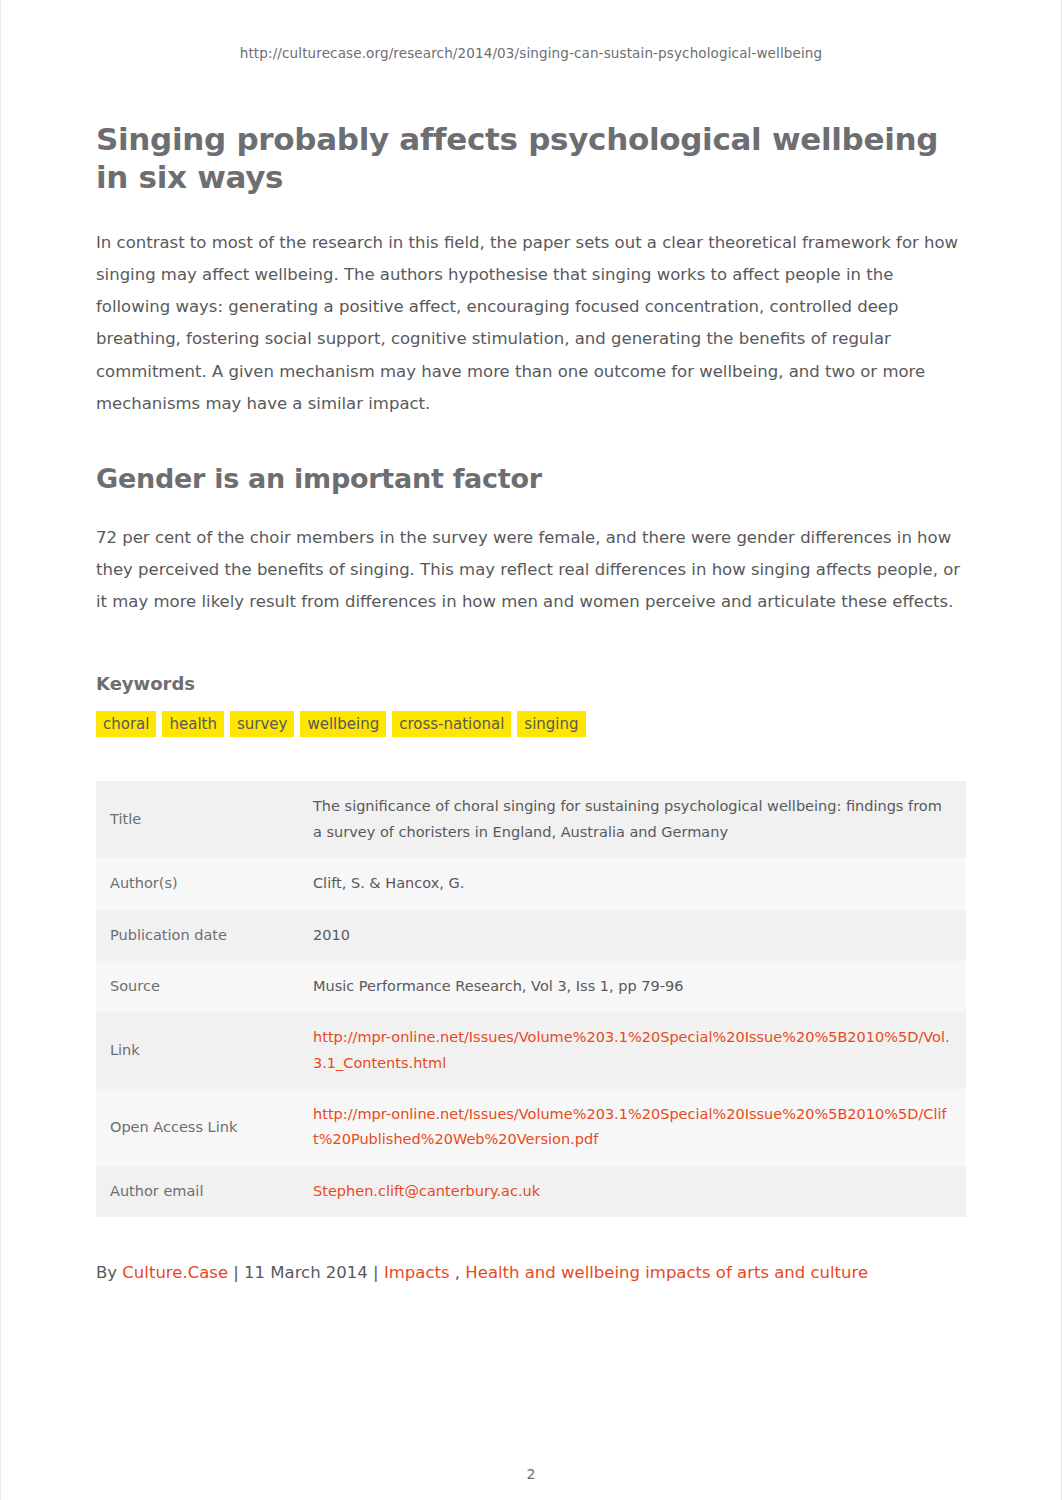http://culturecase.org/research/2014/03/singing-can-sustain-psychological-wellbeing
Singing probably affects psychological wellbeing in six ways
In contrast to most of the research in this field, the paper sets out a clear theoretical framework for how singing may affect wellbeing. The authors hypothesise that singing works to affect people in the following ways: generating a positive affect, encouraging focused concentration, controlled deep breathing, fostering social support, cognitive stimulation, and generating the benefits of regular commitment. A given mechanism may have more than one outcome for wellbeing, and two or more mechanisms may have a similar impact.
Gender is an important factor
72 per cent of the choir members in the survey were female, and there were gender differences in how they perceived the benefits of singing. This may reflect real differences in how singing affects people, or it may more likely result from differences in how men and women perceive and articulate these effects.
Keywords
choral health survey wellbeing cross-national singing
| Title | The significance of choral singing for sustaining psychological wellbeing: findings from a survey of choristers in England, Australia and Germany |
| Author(s) | Clift, S. & Hancox, G. |
| Publication date | 2010 |
| Source | Music Performance Research, Vol 3, Iss 1, pp 79-96 |
| Link | http://mpr-online.net/Issues/Volume%203.1%20Special%20Issue%20%5B2010%5D/Vol.3.1_Contents.html |
| Open Access Link | http://mpr-online.net/Issues/Volume%203.1%20Special%20Issue%20%5B2010%5D/Clift%20Published%20Web%20Version.pdf |
| Author email | Stephen.clift@canterbury.ac.uk |
By Culture.Case | 11 March 2014 | Impacts , Health and wellbeing impacts of arts and culture
2